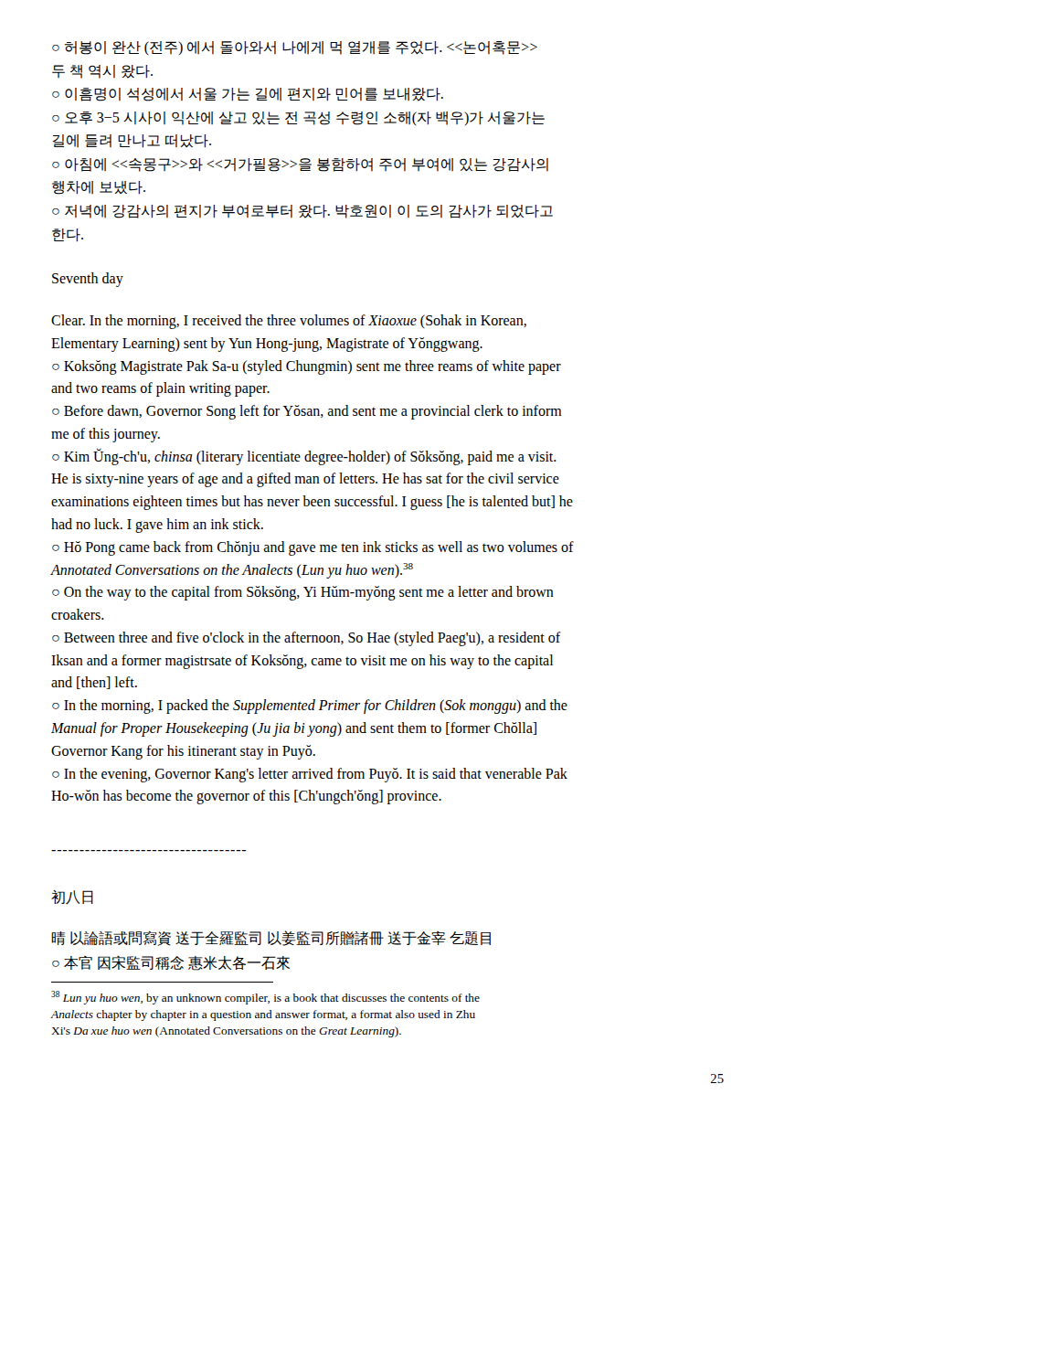○ 허봉이 완산 (전주) 에서 돌아와서 나에게 먹 열개를 주었다. <<논어혹문>>
두 책 역시 왔다.
○ 이흠명이 석성에서 서울 가는 길에 편지와 민어를 보내왔다.
○ 오후 3−5 시사이 익산에 살고 있는 전 곡성 수령인 소해(자 백우)가 서울가는
길에 들려 만나고 떠났다.
○ 아침에 <<속몽구>>와 <<거가필용>>을 봉함하여 주어 부여에 있는 강감사의
행차에 보냈다.
○ 저녁에 강감사의 편지가 부여로부터 왔다. 박호원이 이 도의 감사가 되었다고
한다.
Seventh day
Clear. In the morning, I received the three volumes of Xiaoxue (Sohak in Korean,
Elementary Learning) sent by Yun Hong-jung, Magistrate of Yŏnggwang.
○ Koksŏng Magistrate Pak Sa-u (styled Chungmin) sent me three reams of white paper
and two reams of plain writing paper.
○ Before dawn, Governor Song left for Yŏsan, and sent me a provincial clerk to inform
me of this journey.
○ Kim Ŭng-ch'u, chinsa (literary licentiate degree-holder) of Sŏksŏng, paid me a visit.
He is sixty-nine years of age and a gifted man of letters. He has sat for the civil service
examinations eighteen times but has never been successful. I guess [he is talented but] he
had no luck. I gave him an ink stick.
○ Hŏ Pong came back from Chŏnju and gave me ten ink sticks as well as two volumes of
Annotated Conversations on the Analects (Lun yu huo wen).38
○ On the way to the capital from Sŏksŏng, Yi Hŭm-myŏng sent me a letter and brown
croakers.
○ Between three and five o'clock in the afternoon, So Hae (styled Paeg'u), a resident of
Iksan and a former magistrsate of Koksŏng, came to visit me on his way to the capital
and [then] left.
○ In the morning, I packed the Supplemented Primer for Children (Sok monggu) and the
Manual for Proper Housekeeping (Ju jia bi yong) and sent them to [former Chŏlla]
Governor Kang for his itinerant stay in Puyŏ.
○ In the evening, Governor Kang's letter arrived from Puyŏ. It is said that venerable Pak
Ho-wŏn has become the governor of this [Ch'ungch'ŏng] province.
-----------------------------------
初八日
晴 以論語或問寫資 送于全羅監司 以姜監司所贈諸冊 送于金宰 乞題目
○ 本官 因宋監司稱念 惠米太各一石來
38 Lun yu huo wen, by an unknown compiler, is a book that discusses the contents of the
Analects chapter by chapter in a question and answer format, a format also used in Zhu
Xi's Da xue huo wen (Annotated Conversations on the Great Learning).
25